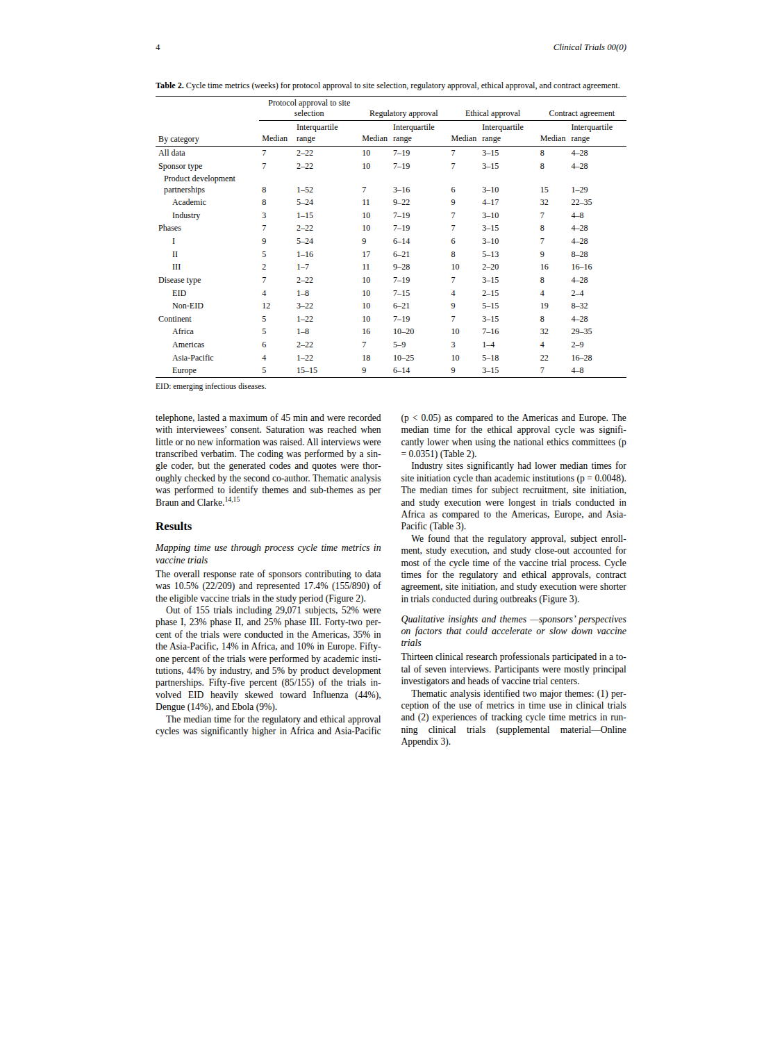4 Clinical Trials 00(0)
Table 2. Cycle time metrics (weeks) for protocol approval to site selection, regulatory approval, ethical approval, and contract agreement.
| By category | Protocol approval to site selection | Regulatory approval | Ethical approval | Contract agreement |
| --- | --- | --- | --- | --- |
| Median | Interquartile range | Median | Interquartile range | Median | Interquartile range | Median | Interquartile range |
| All data | 7 | 2–22 | 10 | 7–19 | 7 | 3–15 | 8 | 4–28 |
| Sponsor type | 7 | 2–22 | 10 | 7–19 | 7 | 3–15 | 8 | 4–28 |
| Product development partnerships | 8 | 1–52 | 7 | 3–16 | 6 | 3–10 | 15 | 1–29 |
| Academic | 8 | 5–24 | 11 | 9–22 | 9 | 4–17 | 32 | 22–35 |
| Industry | 3 | 1–15 | 10 | 7–19 | 7 | 3–10 | 7 | 4–8 |
| Phases | 7 | 2–22 | 10 | 7–19 | 7 | 3–15 | 8 | 4–28 |
| I | 9 | 5–24 | 9 | 6–14 | 6 | 3–10 | 7 | 4–28 |
| II | 5 | 1–16 | 17 | 6–21 | 8 | 5–13 | 9 | 8–28 |
| III | 2 | 1–7 | 11 | 9–28 | 10 | 2–20 | 16 | 16–16 |
| Disease type | 7 | 2–22 | 10 | 7–19 | 7 | 3–15 | 8 | 4–28 |
| EID | 4 | 1–8 | 10 | 7–15 | 4 | 2–15 | 4 | 2–4 |
| Non-EID | 12 | 3–22 | 10 | 6–21 | 9 | 5–15 | 19 | 8–32 |
| Continent | 5 | 1–22 | 10 | 7–19 | 7 | 3–15 | 8 | 4–28 |
| Africa | 5 | 1–8 | 16 | 10–20 | 10 | 7–16 | 32 | 29–35 |
| Americas | 6 | 2–22 | 7 | 5–9 | 3 | 1–4 | 4 | 2–9 |
| Asia-Pacific | 4 | 1–22 | 18 | 10–25 | 10 | 5–18 | 22 | 16–28 |
| Europe | 5 | 15–15 | 9 | 6–14 | 9 | 3–15 | 7 | 4–8 |
EID: emerging infectious diseases.
telephone, lasted a maximum of 45 min and were recorded with interviewees’ consent. Saturation was reached when little or no new information was raised. All interviews were transcribed verbatim. The coding was performed by a single coder, but the generated codes and quotes were thoroughly checked by the second co-author. Thematic analysis was performed to identify themes and sub-themes as per Braun and Clarke.14,15
Results
Mapping time use through process cycle time metrics in vaccine trials
The overall response rate of sponsors contributing to data was 10.5% (22/209) and represented 17.4% (155/890) of the eligible vaccine trials in the study period (Figure 2).
Out of 155 trials including 29,071 subjects, 52% were phase I, 23% phase II, and 25% phase III. Forty-two percent of the trials were conducted in the Americas, 35% in the Asia-Pacific, 14% in Africa, and 10% in Europe. Fifty-one percent of the trials were performed by academic institutions, 44% by industry, and 5% by product development partnerships. Fifty-five percent (85/155) of the trials involved EID heavily skewed toward Influenza (44%), Dengue (14%), and Ebola (9%).
The median time for the regulatory and ethical approval cycles was significantly higher in Africa and Asia-Pacific (p < 0.05) as compared to the Americas and Europe. The median time for the ethical approval cycle was significantly lower when using the national ethics committees (p = 0.0351) (Table 2).
Industry sites significantly had lower median times for site initiation cycle than academic institutions (p = 0.0048). The median times for subject recruitment, site initiation, and study execution were longest in trials conducted in Africa as compared to the Americas, Europe, and Asia-Pacific (Table 3).
We found that the regulatory approval, subject enrollment, study execution, and study close-out accounted for most of the cycle time of the vaccine trial process. Cycle times for the regulatory and ethical approvals, contract agreement, site initiation, and study execution were shorter in trials conducted during outbreaks (Figure 3).
Qualitative insights and themes —sponsors’ perspectives on factors that could accelerate or slow down vaccine trials
Thirteen clinical research professionals participated in a total of seven interviews. Participants were mostly principal investigators and heads of vaccine trial centers.
Thematic analysis identified two major themes: (1) perception of the use of metrics in time use in clinical trials and (2) experiences of tracking cycle time metrics in running clinical trials (supplemental material—Online Appendix 3).